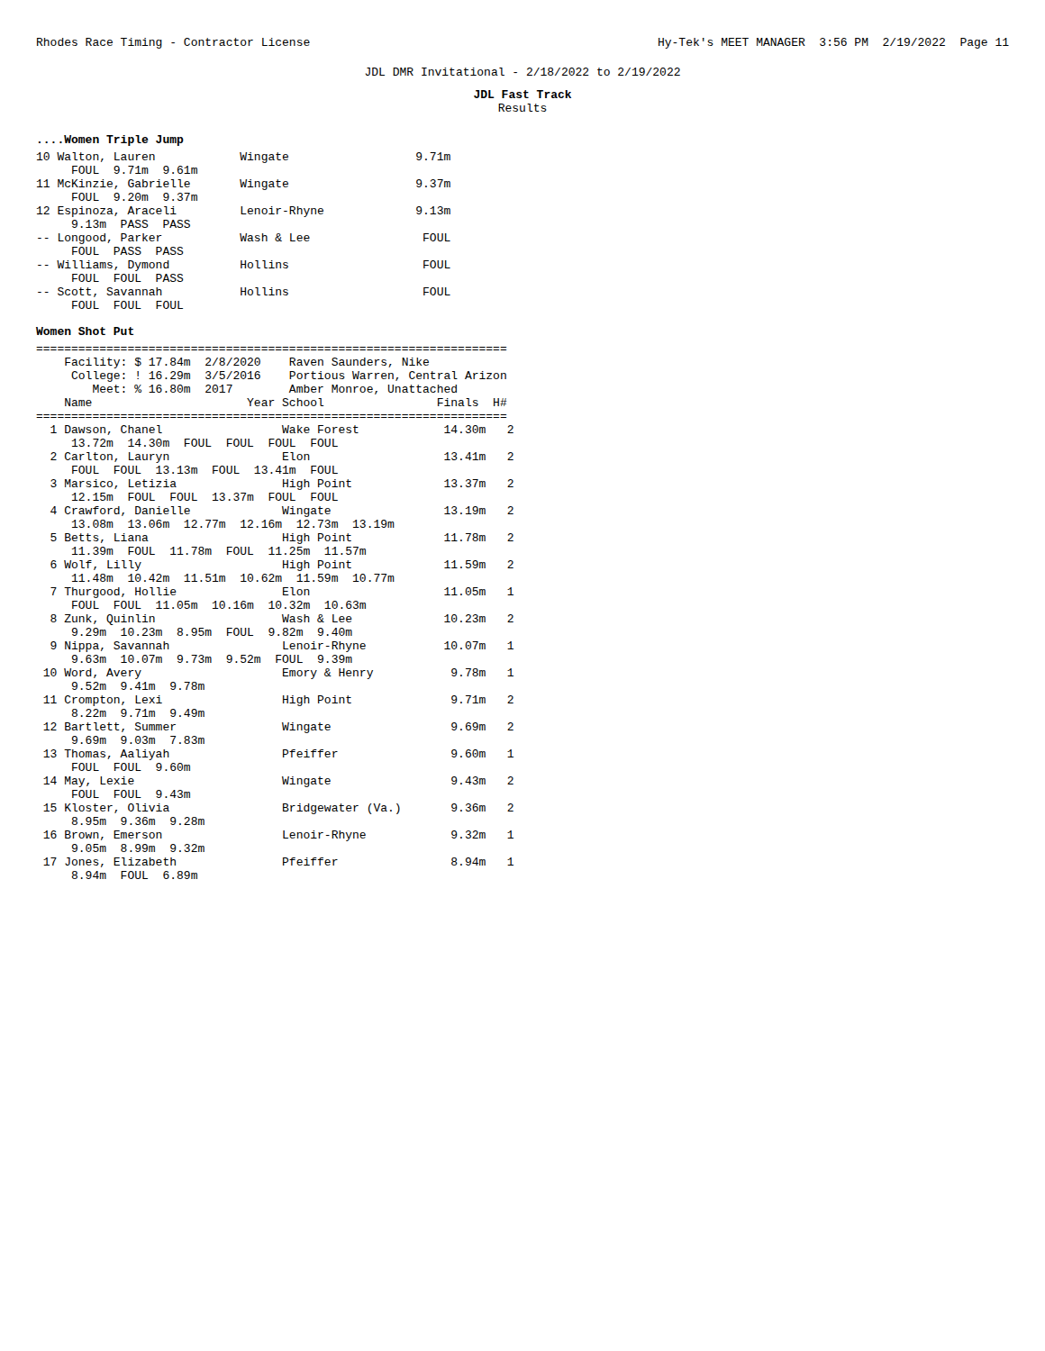Rhodes Race Timing - Contractor License Hy-Tek's MEET MANAGER 3:56 PM 2/19/2022 Page 11
JDL DMR Invitational - 2/18/2022 to 2/19/2022
JDL Fast Track
Results
....Women Triple Jump
10 Walton, Lauren            Wingate                  9.71m
     FOUL  9.71m  9.61m
11 McKinzie, Gabrielle       Wingate                  9.37m
     FOUL  9.20m  9.37m
12 Espinoza, Araceli         Lenoir-Rhyne             9.13m
     9.13m  PASS  PASS
-- Longood, Parker           Wash & Lee                FOUL
     FOUL  PASS  PASS
-- Williams, Dymond          Hollins                   FOUL
     FOUL  FOUL  PASS
-- Scott, Savannah           Hollins                   FOUL
     FOUL  FOUL  FOUL
Women Shot Put
===================================================================
    Facility: $ 17.84m  2/8/2020    Raven Saunders, Nike
     College: ! 16.29m  3/5/2016    Portious Warren, Central Arizon
        Meet: % 16.80m  2017        Amber Monroe, Unattached
    Name                      Year School                Finals  H#
===================================================================
  1 Dawson, Chanel                 Wake Forest            14.30m   2
     13.72m  14.30m  FOUL  FOUL  FOUL  FOUL
  2 Carlton, Lauryn                Elon                   13.41m   2
     FOUL  FOUL  13.13m  FOUL  13.41m  FOUL
  3 Marsico, Letizia               High Point             13.37m   2
     12.15m  FOUL  FOUL  13.37m  FOUL  FOUL
  4 Crawford, Danielle             Wingate                13.19m   2
     13.08m  13.06m  12.77m  12.16m  12.73m  13.19m
  5 Betts, Liana                   High Point             11.78m   2
     11.39m  FOUL  11.78m  FOUL  11.25m  11.57m
  6 Wolf, Lilly                    High Point             11.59m   2
     11.48m  10.42m  11.51m  10.62m  11.59m  10.77m
  7 Thurgood, Hollie               Elon                   11.05m   1
     FOUL  FOUL  11.05m  10.16m  10.32m  10.63m
  8 Zunk, Quinlin                  Wash & Lee             10.23m   2
     9.29m  10.23m  8.95m  FOUL  9.82m  9.40m
  9 Nippa, Savannah                Lenoir-Rhyne           10.07m   1
     9.63m  10.07m  9.73m  9.52m  FOUL  9.39m
 10 Word, Avery                    Emory & Henry           9.78m   1
     9.52m  9.41m  9.78m
 11 Crompton, Lexi                 High Point              9.71m   2
     8.22m  9.71m  9.49m
 12 Bartlett, Summer               Wingate                 9.69m   2
     9.69m  9.03m  7.83m
 13 Thomas, Aaliyah                Pfeiffer                9.60m   1
     FOUL  FOUL  9.60m
 14 May, Lexie                     Wingate                 9.43m   2
     FOUL  FOUL  9.43m
 15 Kloster, Olivia                Bridgewater (Va.)       9.36m   2
     8.95m  9.36m  9.28m
 16 Brown, Emerson                 Lenoir-Rhyne            9.32m   1
     9.05m  8.99m  9.32m
 17 Jones, Elizabeth               Pfeiffer                8.94m   1
     8.94m  FOUL  6.89m